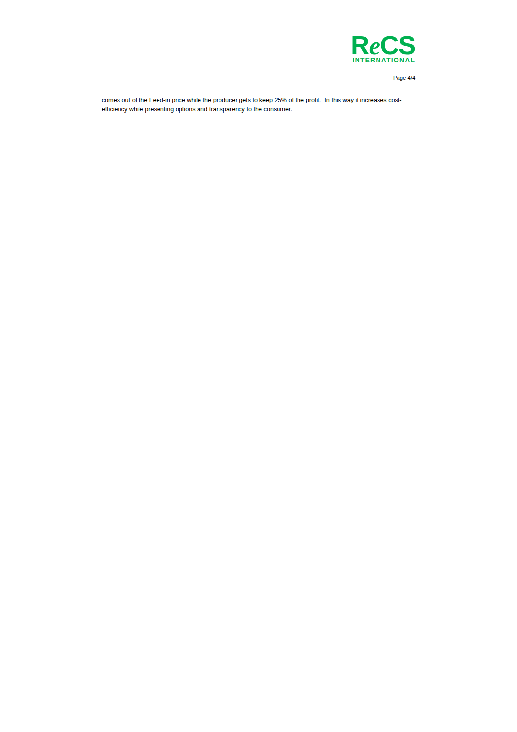Re CS INTERNATIONAL
Page 4/4
comes out of the Feed-in price while the producer gets to keep 25% of the profit. In this way it increases cost-efficiency while presenting options and transparency to the consumer.